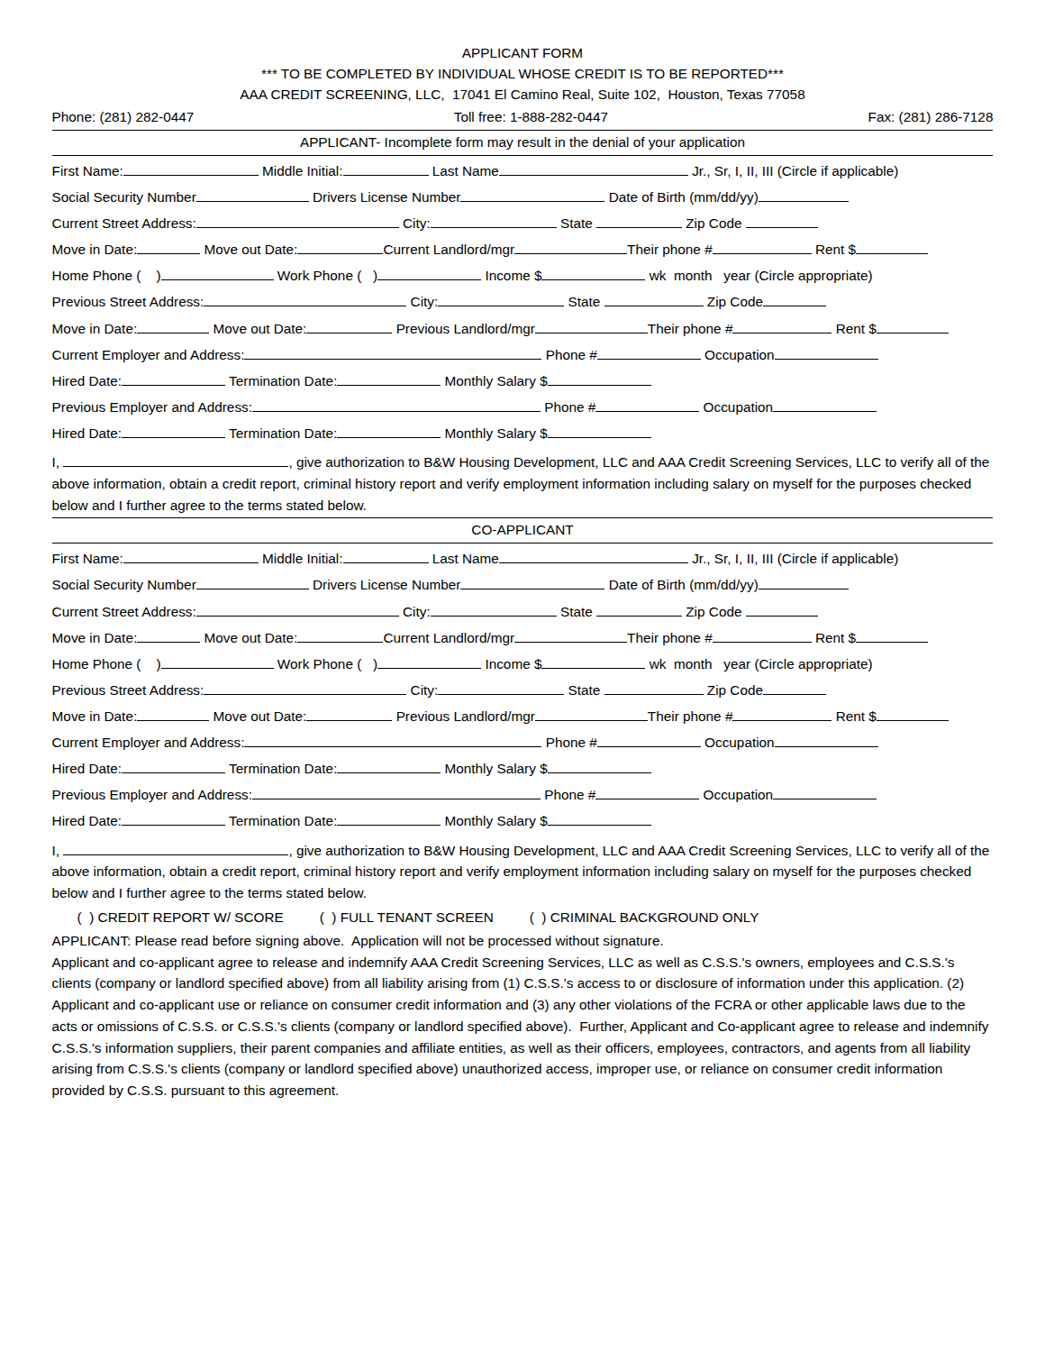APPLICANT FORM
*** TO BE COMPLETED BY INDIVIDUAL WHOSE CREDIT IS TO BE REPORTED***
AAA CREDIT SCREENING, LLC, 17041 El Camino Real, Suite 102, Houston, Texas 77058
Phone: (281) 282-0447 Toll free: 1-888-282-0447 Fax: (281) 286-7128
APPLICANT- Incomplete form may result in the denial of your application
First Name: Middle Initial: Last Name Jr., Sr, I, II, III (Circle if applicable)
Social Security Number Drivers License Number Date of Birth (mm/dd/yy)
Current Street Address: City: State Zip Code
Move in Date: Move out Date: Current Landlord/mgr Their phone # Rent $
Home Phone ( ) Work Phone ( ) Income $ wk month year (Circle appropriate)
Previous Street Address: City: State Zip Code
Move in Date: Move out Date: Previous Landlord/mgr Their phone # Rent $
Current Employer and Address: Phone # Occupation
Hired Date: Termination Date: Monthly Salary $
Previous Employer and Address: Phone # Occupation
Hired Date: Termination Date: Monthly Salary $
I, , give authorization to B&W Housing Development, LLC and AAA Credit Screening Services, LLC to verify all of the above information, obtain a credit report, criminal history report and verify employment information including salary on myself for the purposes checked below and I further agree to the terms stated below.
CO-APPLICANT
First Name: Middle Initial: Last Name Jr., Sr, I, II, III (Circle if applicable)
Social Security Number Drivers License Number Date of Birth (mm/dd/yy)
Current Street Address: City: State Zip Code
Move in Date: Move out Date: Current Landlord/mgr Their phone # Rent $
Home Phone ( ) Work Phone ( ) Income $ wk month year (Circle appropriate)
Previous Street Address: City: State Zip Code
Move in Date: Move out Date: Previous Landlord/mgr Their phone # Rent $
Current Employer and Address: Phone # Occupation
Hired Date: Termination Date: Monthly Salary $
Previous Employer and Address: Phone # Occupation
Hired Date: Termination Date: Monthly Salary $
I, , give authorization to B&W Housing Development, LLC and AAA Credit Screening Services, LLC to verify all of the above information, obtain a credit report, criminal history report and verify employment information including salary on myself for the purposes checked below and I further agree to the terms stated below.
( ) CREDIT REPORT W/ SCORE ( ) FULL TENANT SCREEN ( ) CRIMINAL BACKGROUND ONLY
APPLICANT: Please read before signing above. Application will not be processed without signature.
Applicant and co-applicant agree to release and indemnify AAA Credit Screening Services, LLC as well as C.S.S.'s owners, employees and C.S.S.'s clients (company or landlord specified above) from all liability arising from (1) C.S.S.'s access to or disclosure of information under this application. (2) Applicant and co-applicant use or reliance on consumer credit information and (3) any other violations of the FCRA or other applicable laws due to the acts or omissions of C.S.S. or C.S.S.'s clients (company or landlord specified above). Further, Applicant and Co-applicant agree to release and indemnify C.S.S.'s information suppliers, their parent companies and affiliate entities, as well as their officers, employees, contractors, and agents from all liability arising from C.S.S.'s clients (company or landlord specified above) unauthorized access, improper use, or reliance on consumer credit information provided by C.S.S. pursuant to this agreement.